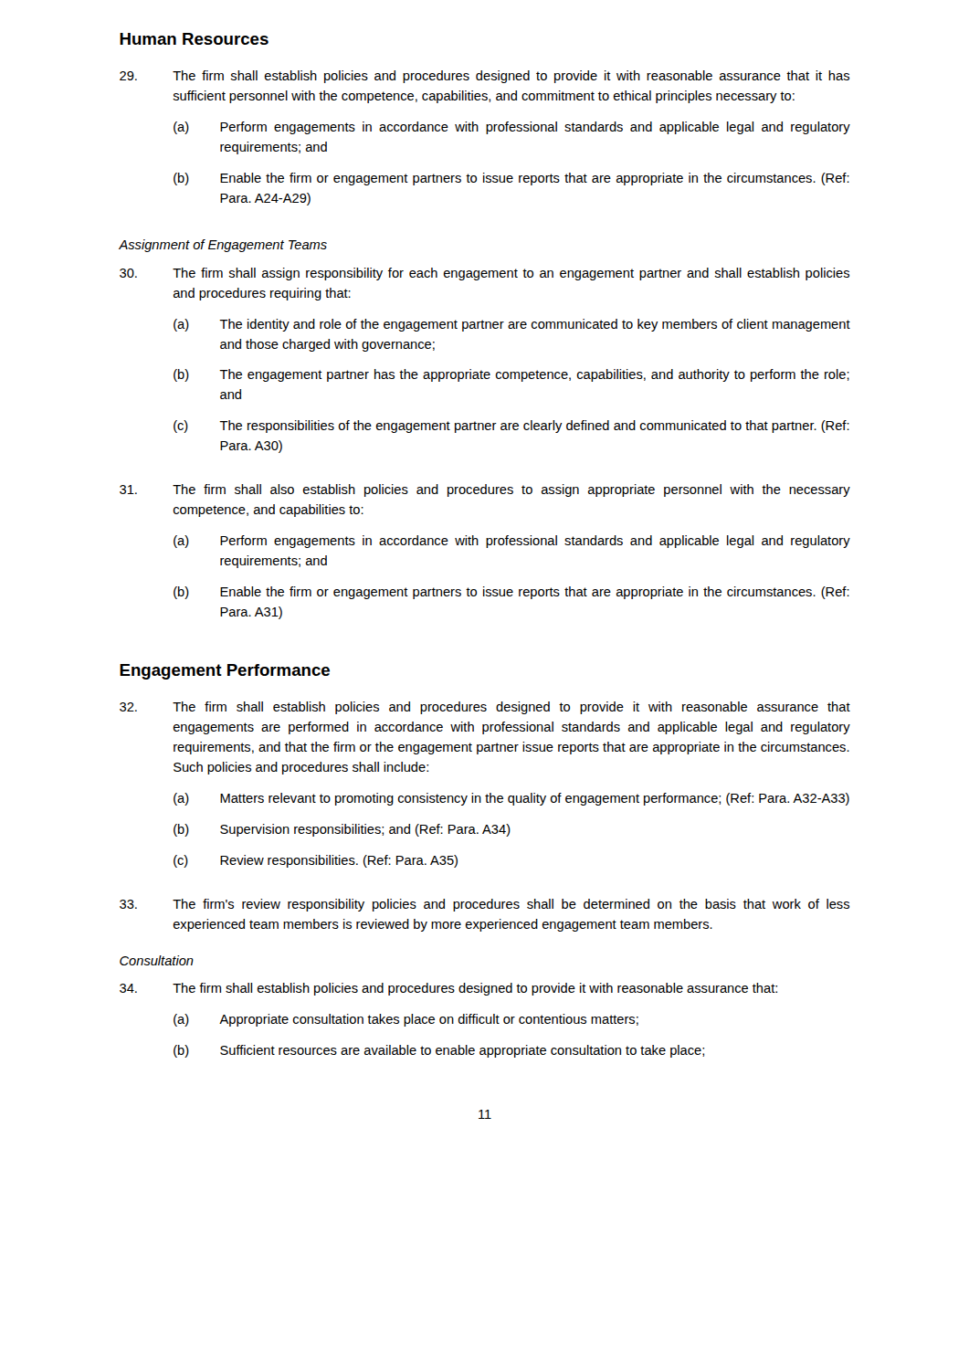Human Resources
29. The firm shall establish policies and procedures designed to provide it with reasonable assurance that it has sufficient personnel with the competence, capabilities, and commitment to ethical principles necessary to:
(a) Perform engagements in accordance with professional standards and applicable legal and regulatory requirements; and
(b) Enable the firm or engagement partners to issue reports that are appropriate in the circumstances. (Ref: Para. A24-A29)
Assignment of Engagement Teams
30. The firm shall assign responsibility for each engagement to an engagement partner and shall establish policies and procedures requiring that:
(a) The identity and role of the engagement partner are communicated to key members of client management and those charged with governance;
(b) The engagement partner has the appropriate competence, capabilities, and authority to perform the role; and
(c) The responsibilities of the engagement partner are clearly defined and communicated to that partner. (Ref: Para. A30)
31. The firm shall also establish policies and procedures to assign appropriate personnel with the necessary competence, and capabilities to:
(a) Perform engagements in accordance with professional standards and applicable legal and regulatory requirements; and
(b) Enable the firm or engagement partners to issue reports that are appropriate in the circumstances. (Ref: Para. A31)
Engagement Performance
32. The firm shall establish policies and procedures designed to provide it with reasonable assurance that engagements are performed in accordance with professional standards and applicable legal and regulatory requirements, and that the firm or the engagement partner issue reports that are appropriate in the circumstances. Such policies and procedures shall include:
(a) Matters relevant to promoting consistency in the quality of engagement performance; (Ref: Para. A32-A33)
(b) Supervision responsibilities; and (Ref: Para. A34)
(c) Review responsibilities. (Ref: Para. A35)
33. The firm's review responsibility policies and procedures shall be determined on the basis that work of less experienced team members is reviewed by more experienced engagement team members.
Consultation
34. The firm shall establish policies and procedures designed to provide it with reasonable assurance that:
(a) Appropriate consultation takes place on difficult or contentious matters;
(b) Sufficient resources are available to enable appropriate consultation to take place;
11